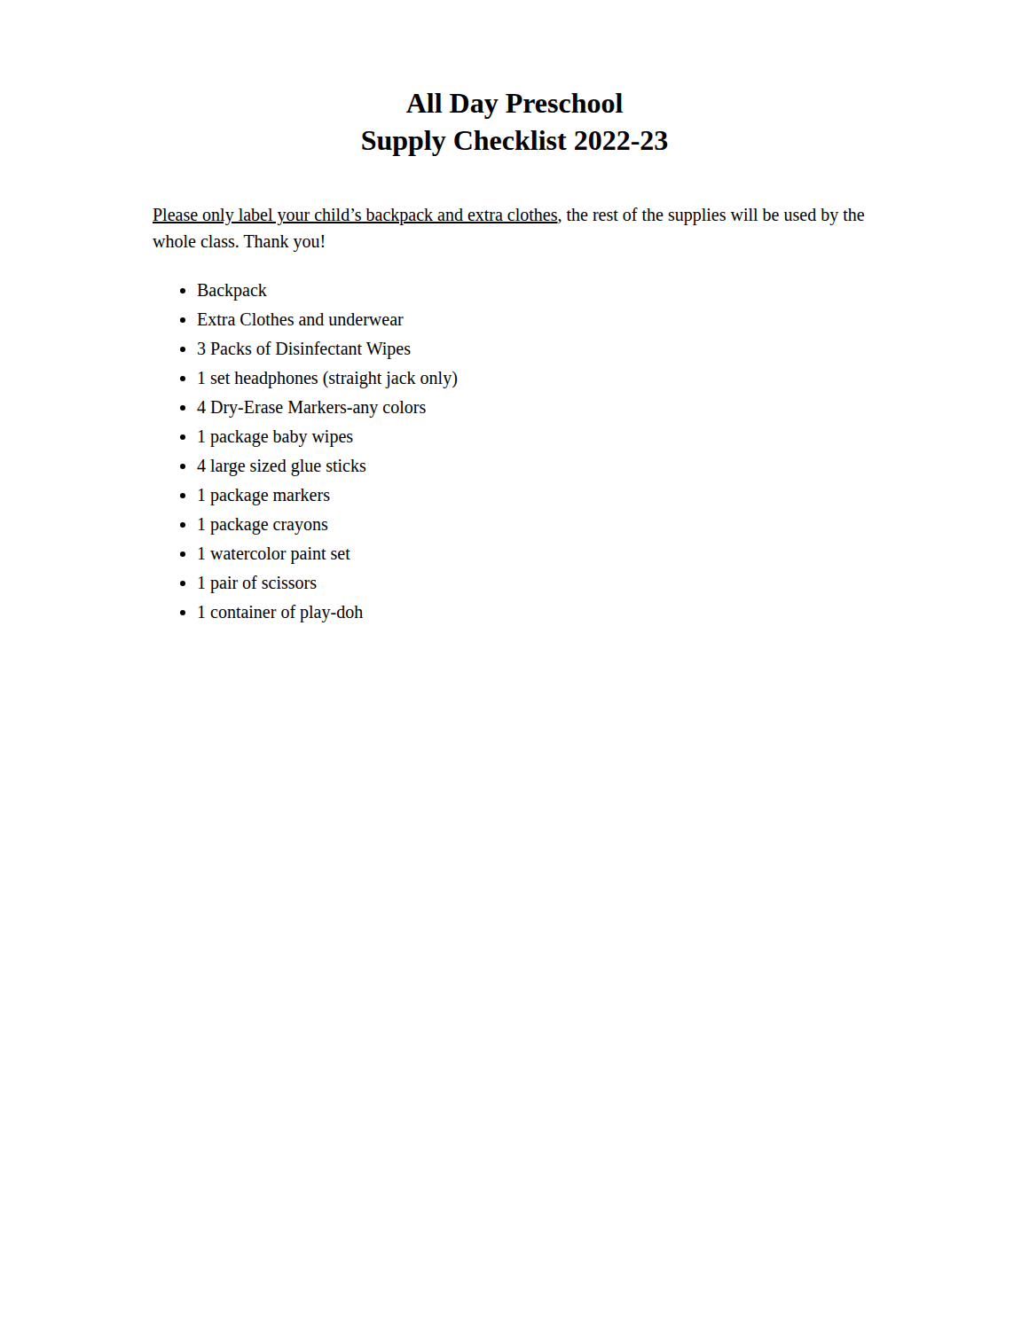All Day Preschool
Supply Checklist 2022-23
Please only label your child’s backpack and extra clothes, the rest of the supplies will be used by the whole class. Thank you!
Backpack
Extra Clothes and underwear
3 Packs of Disinfectant Wipes
1 set headphones (straight jack only)
4 Dry-Erase Markers-any colors
1 package baby wipes
4 large sized glue sticks
1 package markers
1 package crayons
1 watercolor paint set
1 pair of scissors
1 container of play-doh